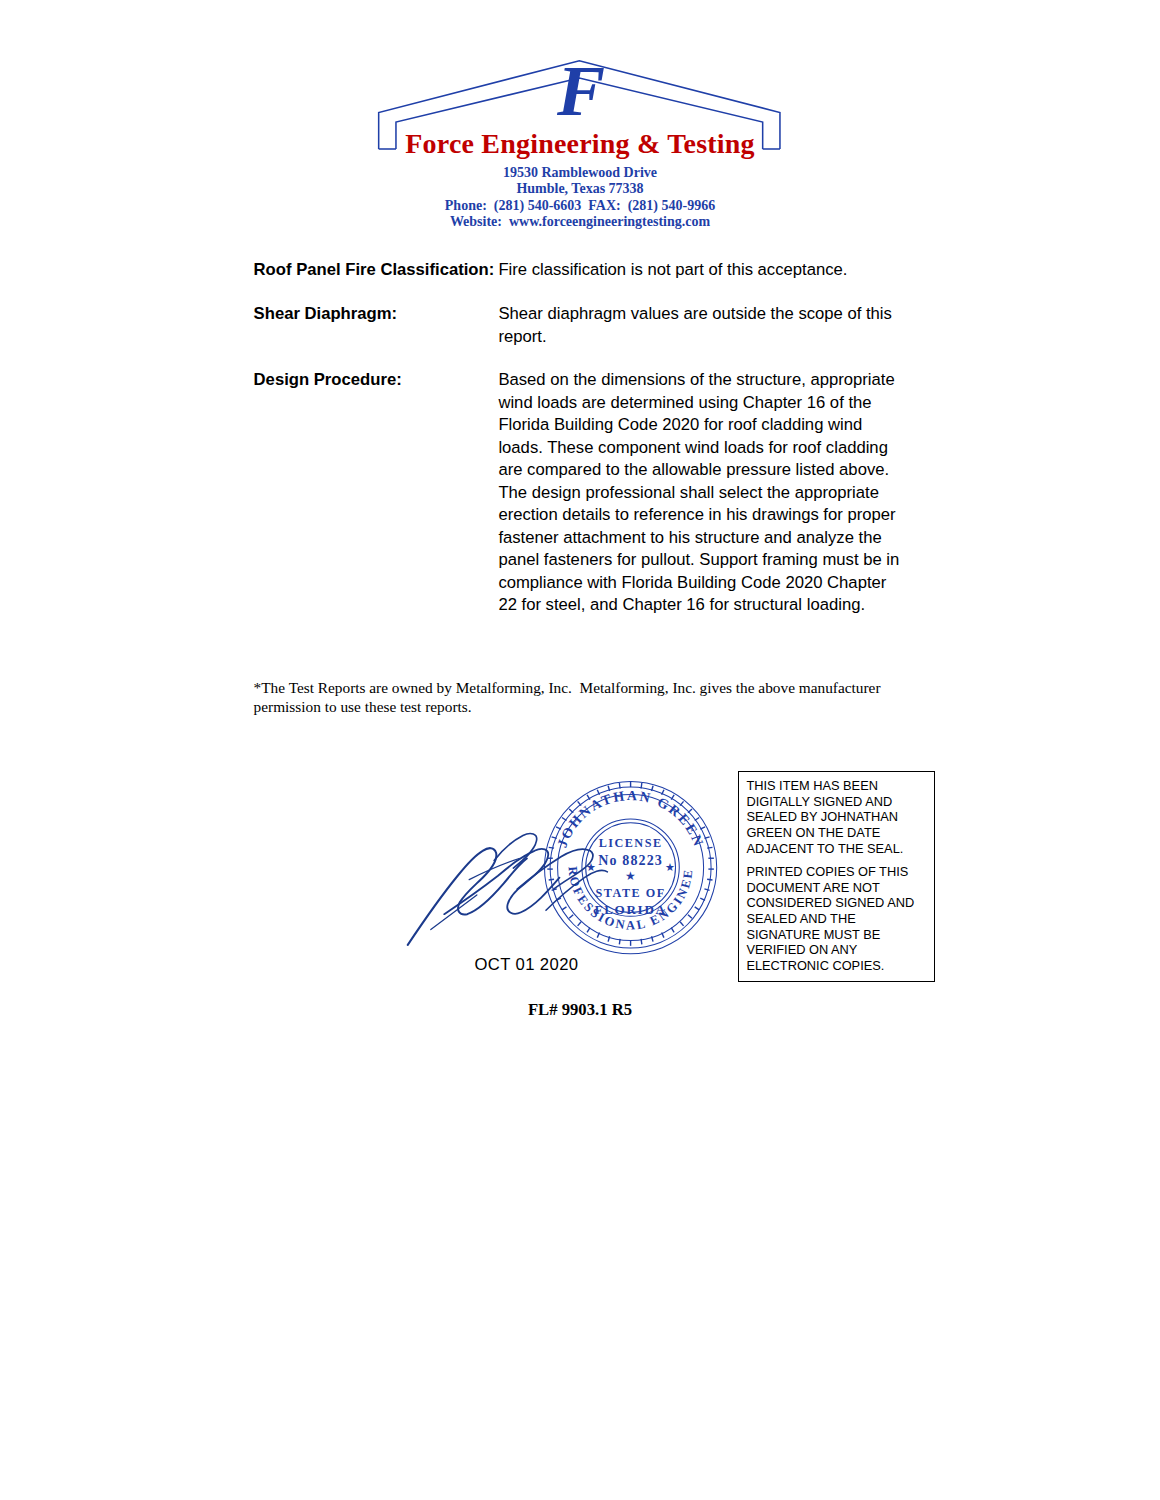F
Force Engineering & Testing
19530 Ramblewood Drive
Humble, Texas 77338
Phone: (281) 540-6603 FAX: (281) 540-9966
Website: www.forceengineeringtesting.com
| Roof Panel Fire Classification: | Fire classification is not part of this acceptance. |
| Shear Diaphragm: | Shear diaphragm values are outside the scope of this report. |
| Design Procedure: | Based on the dimensions of the structure, appropriate wind loads are determined using Chapter 16 of the Florida Building Code 2020 for roof cladding wind loads. These component wind loads for roof cladding are compared to the allowable pressure listed above. The design professional shall select the appropriate erection details to reference in his drawings for proper fastener attachment to his structure and analyze the panel fasteners for pullout. Support framing must be in compliance with Florida Building Code 2020 Chapter 22 for steel, and Chapter 16 for structural loading. |
*The Test Reports are owned by Metalforming, Inc. Metalforming, Inc. gives the above manufacturer permission to use these test reports.
JOHNATHAN GREEN PROFESSIONAL ENGINEER LICENSE No 88223 ★ STATE OF FLORIDA ★ ★
OCT 01 2020
THIS ITEM HAS BEEN DIGITALLY SIGNED AND SEALED BY JOHNATHAN GREEN ON THE DATE ADJACENT TO THE SEAL.
PRINTED COPIES OF THIS DOCUMENT ARE NOT CONSIDERED SIGNED AND SEALED AND THE SIGNATURE MUST BE VERIFIED ON ANY ELECTRONIC COPIES.
FL# 9903.1 R5